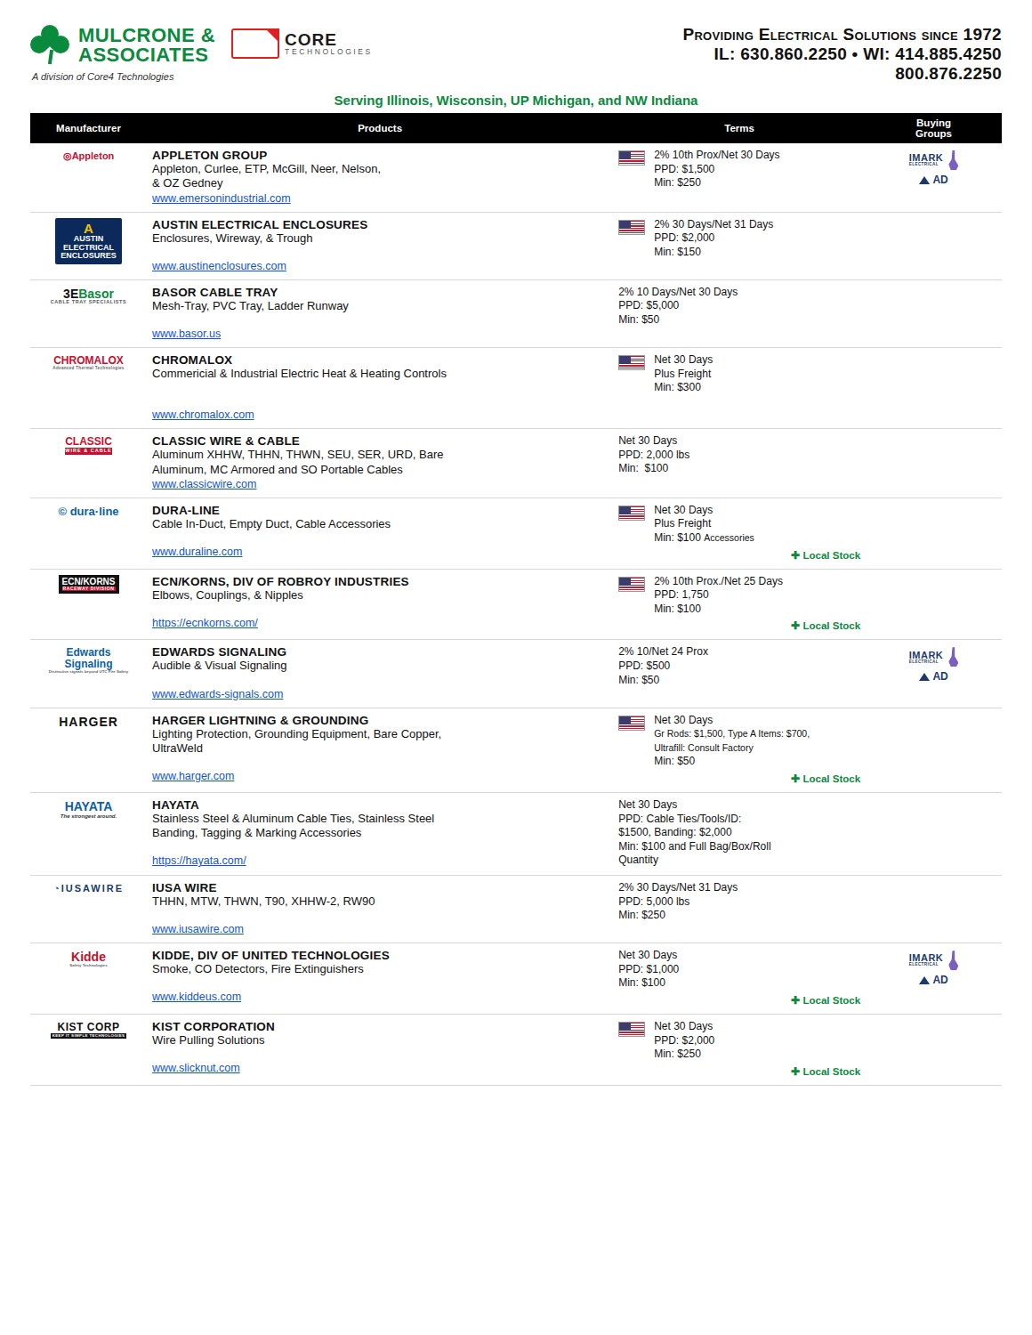Mulcrone &Associates
A division of Core4 Technologies
CORE
Technologies
Providing Electrical Solutions since 1972
IL: 630.860.2250 • WI: 414.885.4250
800.876.2250
Serving Illinois, Wisconsin, UP Michigan, and NW Indiana
| Manufacturer | Products | Terms | Buying Groups |
| --- | --- | --- | --- |
| Appleton | APPLETON GROUP Appleton, Curlee, ETP, McGill, Neer, Nelson, & OZ Gedney www.emersonindustrial.com | 2% 10th Prox/Net 30 Days PPD: $1,500 Min: $250 | IMARK ELECTRICAL AD |
| A AUSTIN ELECTRICAL ENCLOSURES | AUSTIN ELECTRICAL ENCLOSURES Enclosures, Wireway, & Trough www.austinenclosures.com | 2% 30 Days/Net 31 Days PPD: $2,000 Min: $150 | |
| 3E Basor CABLE TRAY SPECIALISTS | BASOR CABLE TRAY Mesh-Tray, PVC Tray, Ladder Runway www.basor.us | 2% 10 Days/Net 30 Days PPD: $5,000 Min: $50 | |
| CHROMALOX Advanced Thermal Technologies | CHROMALOX Commericial & Industrial Electric Heat & Heating Controls www.chromalox.com | Net 30 Days Plus Freight Min: $300 | |
| CLASSIC WIRE & CABLE | CLASSIC WIRE & CABLE Aluminum XHHW, THHN, THWN, SEU, SER, URD, Bare Aluminum, MC Armored and SO Portable Cables www.classicwire.com | Net 30 Days PPD: 2,000 lbs Min: $100 | |
| © dura·line | DURA-LINE Cable In-Duct, Empty Duct, Cable Accessories www.duraline.com | Net 30 Days Plus Freight Min: $100 Accessories Local Stock | |
| ECN/KORNS RACEWAY DIVISION | ECN/KORNS, DIV OF ROBROY INDUSTRIES Elbows, Couplings, & Nipples https://ecnkorns.com/ | 2% 10th Prox./Net 25 Days PPD: 1,750 Min: $100 Local Stock | |
| Edwards Signaling Distinctive signals beyond UTC Fire Safety | EDWARDS SIGNALING Audible & Visual Signaling www.edwards-signals.com | 2% 10/Net 24 Prox PPD: $500 Min: $50 | IMARK ELECTRICAL AD |
| HARGER | HARGER LIGHTNING & GROUNDING Lighting Protection, Grounding Equipment, Bare Copper, UltraWeld www.harger.com | Net 30 Days Gr Rods: $1,500, Type A Items: $700, Ultrafill: Consult Factory Min: $50 Local Stock | |
| HAYATA The strongest around. | HAYATA Stainless Steel & Aluminum Cable Ties, Stainless Steel Banding, Tagging & Marking Accessories https://hayata.com/ | Net 30 Days PPD: Cable Ties/Tools/ID: $1500, Banding: $2,000 Min: $100 and Full Bag/Box/Roll Quantity | |
| IUSAWIRE | IUSA WIRE THHN, MTW, THWN, T90, XHHW-2, RW90 www.iusawire.com | 2% 30 Days/Net 31 Days PPD: 5,000 lbs Min: $250 | |
| Kidde Safety Technologies | KIDDE, DIV OF UNITED TECHNOLOGIES Smoke, CO Detectors, Fire Extinguishers www.kiddeus.com | Net 30 Days PPD: $1,000 Min: $100 Local Stock | IMARK ELECTRICAL AD |
| KIST CORP KEEP IT SIMPLE TECHNOLOGIES | KIST CORPORATION Wire Pulling Solutions www.slicknut.com | Net 30 Days PPD: $2,000 Min: $250 Local Stock | |